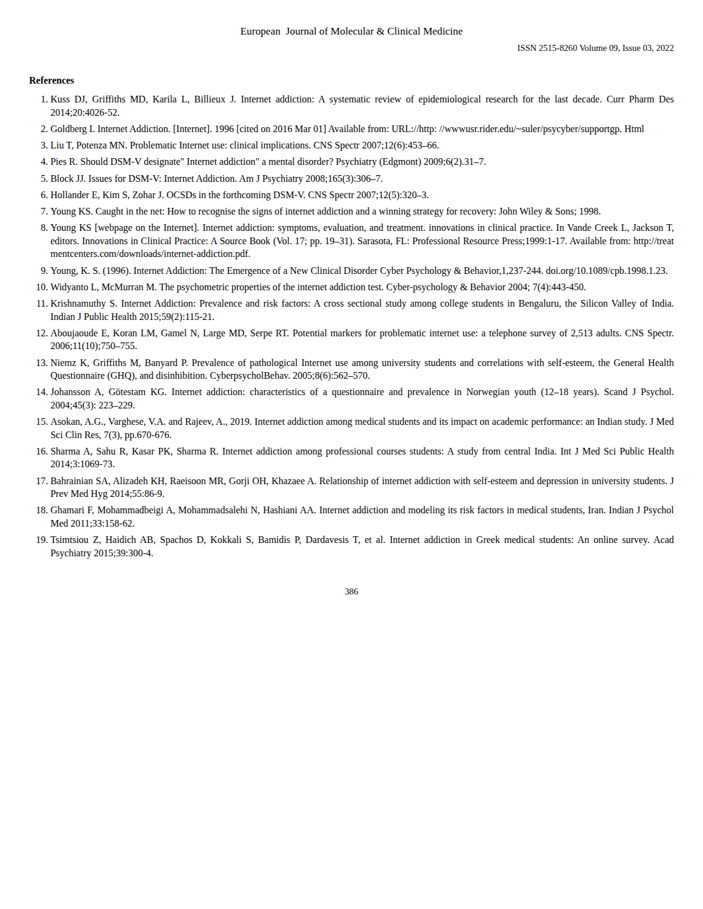European Journal of Molecular & Clinical Medicine
ISSN 2515-8260 Volume 09, Issue 03, 2022
References
Kuss DJ, Griffiths MD, Karila L, Billieux J. Internet addiction: A systematic review of epidemiological research for the last decade. Curr Pharm Des 2014;20:4026-52.
Goldberg I. Internet Addiction. [Internet]. 1996 [cited on 2016 Mar 01] Available from: URL://http: //wwwusr.rider.edu/~suler/psycyber/supportgp. Html
Liu T, Potenza MN. Problematic Internet use: clinical implications. CNS Spectr 2007;12(6):453–66.
Pies R. Should DSM-V designate" Internet addiction" a mental disorder? Psychiatry (Edgmont) 2009;6(2).31–7.
Block JJ. Issues for DSM-V: Internet Addiction. Am J Psychiatry 2008;165(3):306–7.
Hollander E, Kim S, Zohar J. OCSDs in the forthcoming DSM-V. CNS Spectr 2007;12(5):320–3.
Young KS. Caught in the net: How to recognise the signs of internet addiction and a winning strategy for recovery: John Wiley & Sons; 1998.
Young KS [webpage on the Internet]. Internet addiction: symptoms, evaluation, and treatment. innovations in clinical practice. In Vande Creek L, Jackson T, editors. Innovations in Clinical Practice: A Source Book (Vol. 17; pp. 19–31). Sarasota, FL: Professional Resource Press;1999:1-17. Available from: http://treatmentcenters.com/downloads/internet-addiction.pdf.
Young, K. S. (1996). Internet Addiction: The Emergence of a New Clinical Disorder Cyber Psychology & Behavior,1,237-244. doi.org/10.1089/cpb.1998.1.23.
Widyanto L, McMurran M. The psychometric properties of the internet addiction test. Cyber-psychology & Behavior 2004; 7(4):443-450.
Krishnamuthy S. Internet Addiction: Prevalence and risk factors: A cross sectional study among college students in Bengaluru, the Silicon Valley of India. Indian J Public Health 2015;59(2):115-21.
Aboujaoude E, Koran LM, Gamel N, Large MD, Serpe RT. Potential markers for problematic internet use: a telephone survey of 2,513 adults. CNS Spectr. 2006;11(10);750–755.
Niemz K, Griffiths M, Banyard P. Prevalence of pathological Internet use among university students and correlations with self-esteem, the General Health Questionnaire (GHQ), and disinhibition. CyberpsycholBehav. 2005;8(6):562–570.
Johansson A, Götestam KG. Internet addiction: characteristics of a questionnaire and prevalence in Norwegian youth (12–18 years). Scand J Psychol. 2004;45(3): 223–229.
Asokan, A.G., Varghese, V.A. and Rajeev, A., 2019. Internet addiction among medical students and its impact on academic performance: an Indian study. J Med Sci Clin Res, 7(3), pp.670-676.
Sharma A, Sahu R, Kasar PK, Sharma R. Internet addiction among professional courses students: A study from central India. Int J Med Sci Public Health 2014;3:1069-73.
Bahrainian SA, Alizadeh KH, Raeisoon MR, Gorji OH, Khazaee A. Relationship of internet addiction with self-esteem and depression in university students. J Prev Med Hyg 2014;55:86-9.
Ghamari F, Mohammadbeigi A, Mohammadsalehi N, Hashiani AA. Internet addiction and modeling its risk factors in medical students, Iran. Indian J Psychol Med 2011;33:158-62.
Tsimtsiou Z, Haidich AB, Spachos D, Kokkali S, Bamidis P, Dardavesis T, et al. Internet addiction in Greek medical students: An online survey. Acad Psychiatry 2015;39:300-4.
386